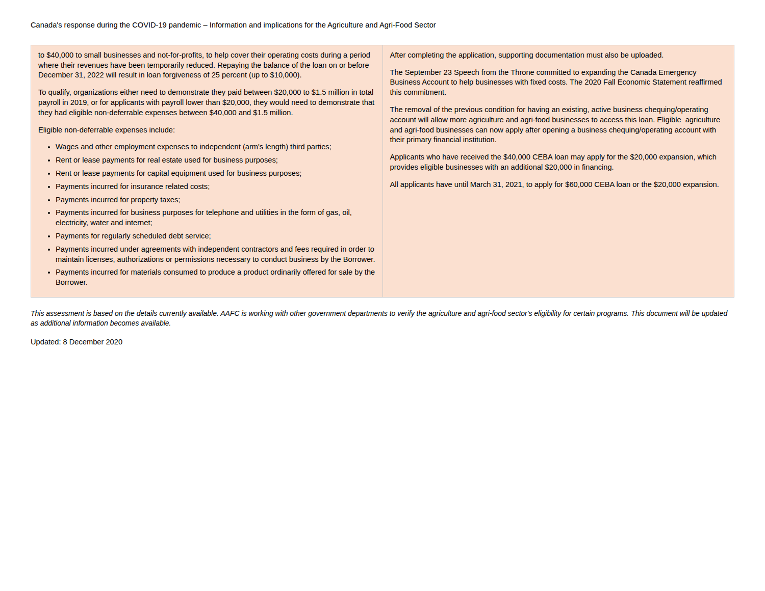Canada's response during the COVID-19 pandemic – Information and implications for the Agriculture and Agri-Food Sector
| to $40,000 to small businesses and not-for-profits, to help cover their operating costs during a period where their revenues have been temporarily reduced. Repaying the balance of the loan on or before December 31, 2022 will result in loan forgiveness of 25 percent (up to $10,000). To qualify, organizations either need to demonstrate they paid between $20,000 to $1.5 million in total payroll in 2019, or for applicants with payroll lower than $20,000, they would need to demonstrate that they had eligible non-deferrable expenses between $40,000 and $1.5 million. Eligible non-deferrable expenses include: Wages and other employment expenses to independent (arm's length) third parties; Rent or lease payments for real estate used for business purposes; Rent or lease payments for capital equipment used for business purposes; Payments incurred for insurance related costs; Payments incurred for property taxes; Payments incurred for business purposes for telephone and utilities in the form of gas, oil, electricity, water and internet; Payments for regularly scheduled debt service; Payments incurred under agreements with independent contractors and fees required in order to maintain licenses, authorizations or permissions necessary to conduct business by the Borrower. Payments incurred for materials consumed to produce a product ordinarily offered for sale by the Borrower. | After completing the application, supporting documentation must also be uploaded. The September 23 Speech from the Throne committed to expanding the Canada Emergency Business Account to help businesses with fixed costs. The 2020 Fall Economic Statement reaffirmed this commitment. The removal of the previous condition for having an existing, active business chequing/operating account will allow more agriculture and agri-food businesses to access this loan. Eligible agriculture and agri-food businesses can now apply after opening a business chequing/operating account with their primary financial institution. Applicants who have received the $40,000 CEBA loan may apply for the $20,000 expansion, which provides eligible businesses with an additional $20,000 in financing. All applicants have until March 31, 2021, to apply for $60,000 CEBA loan or the $20,000 expansion. |
This assessment is based on the details currently available. AAFC is working with other government departments to verify the agriculture and agri-food sector's eligibility for certain programs. This document will be updated as additional information becomes available.
Updated: 8 December 2020